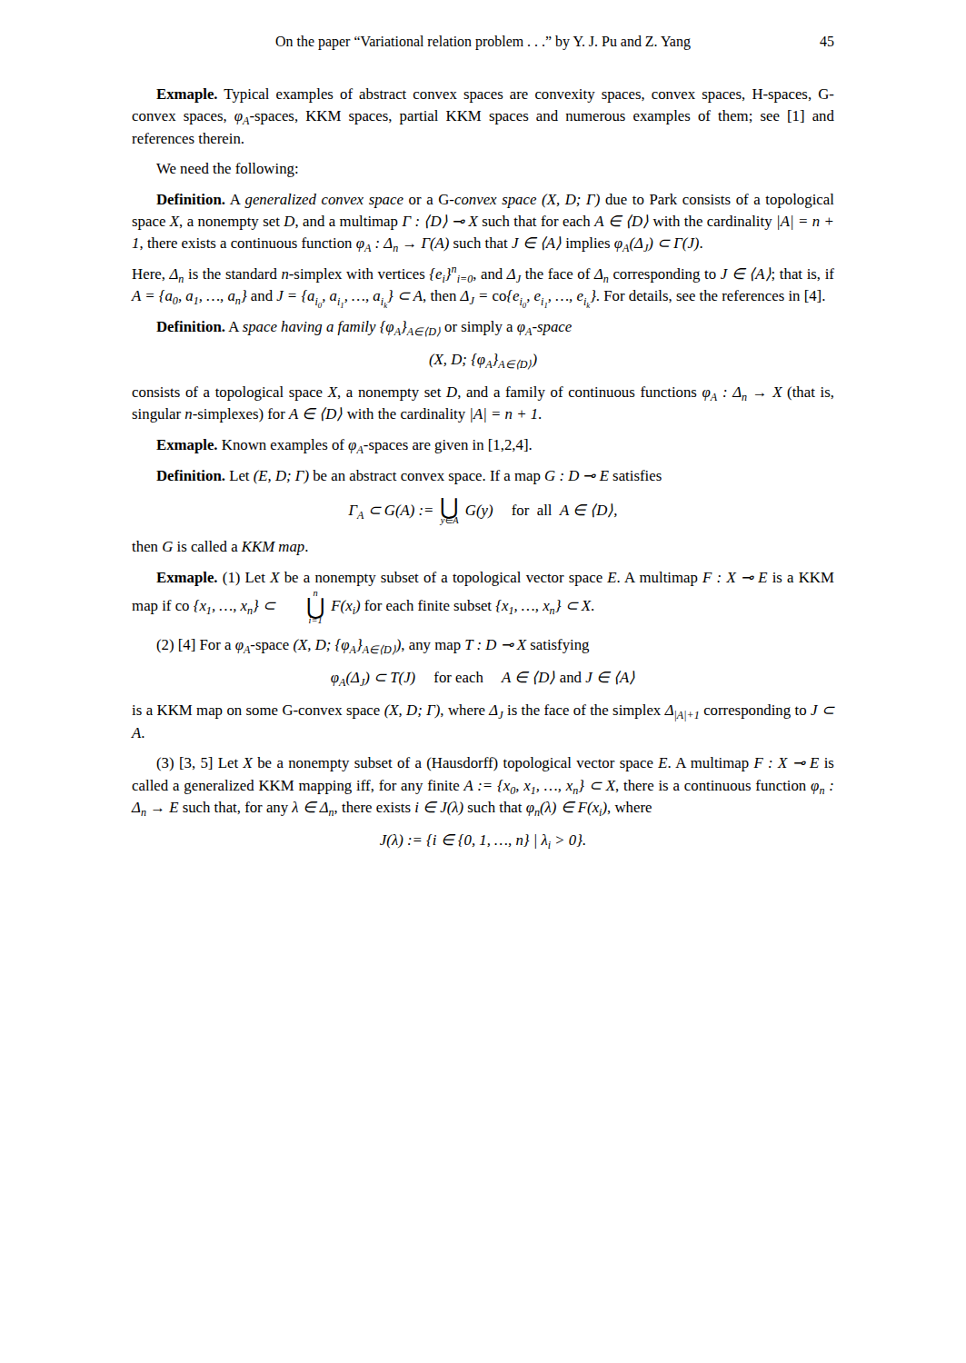On the paper “Variational relation problem . . .” by Y. J. Pu and Z. Yang 45
Exmaple. Typical examples of abstract convex spaces are convexity spaces, convex spaces, H-spaces, G-convex spaces, φA-spaces, KKM spaces, partial KKM spaces and numerous examples of them; see [1] and references therein.
We need the following:
Definition. A generalized convex space or a G-convex space (X, D; Γ) due to Park consists of a topological space X, a nonempty set D, and a multimap Γ : ⟨D⟩ ⊸ X such that for each A ∈ ⟨D⟩ with the cardinality |A| = n + 1, there exists a continuous function φA : Δn → Γ(A) such that J ∈ ⟨A⟩ implies φA(ΔJ) ⊂ Γ(J).
Here, Δn is the standard n-simplex with vertices {ei}ni=0, and ΔJ the face of Δn corresponding to J ∈ ⟨A⟩; that is, if A = {a0, a1, …, an} and J = {ai0, ai1, …, aik} ⊂ A, then ΔJ = co{ei0, ei1, …, eik}. For details, see the references in [4].
Definition. A space having a family {φA}A∈⟨D⟩ or simply a φA-space
(X, D; {φA}A∈⟨D⟩)
consists of a topological space X, a nonempty set D, and a family of continuous functions φA : Δn → X (that is, singular n-simplexes) for A ∈ ⟨D⟩ with the cardinality |A| = n + 1.
Exmaple. Known examples of φA-spaces are given in [1,2,4].
Definition. Let (E, D; Γ) be an abstract convex space. If a map G : D ⊸ E satisfies
ΓA ⊂ G(A) := ⋃y∈A G(y) for all A ∈ ⟨D⟩,
then G is called a KKM map.
Exmaple. (1) Let X be a nonempty subset of a topological vector space E. A multimap F : X ⊸ E is a KKM map if co {x1, …, xn} ⊂ n⋃i=1 F(xi) for each finite subset {x1, …, xn} ⊂ X.
(2) [4] For a φA-space (X, D; {φA}A∈⟨D⟩), any map T : D ⊸ X satisfying
φA(ΔJ) ⊂ T(J) for each A ∈ ⟨D⟩ and J ∈ ⟨A⟩
is a KKM map on some G-convex space (X, D; Γ), where ΔJ is the face of the simplex Δ|A|+1 corresponding to J ⊂ A.
(3) [3, 5] Let X be a nonempty subset of a (Hausdorff) topological vector space E. A multimap F : X ⊸ E is called a generalized KKM mapping iff, for any finite A := {x0, x1, …, xn} ⊂ X, there is a continuous function φn : Δn → E such that, for any λ ∈ Δn, there exists i ∈ J(λ) such that φn(λ) ∈ F(xi), where
J(λ) := {i ∈ {0, 1, …, n} | λi > 0}.